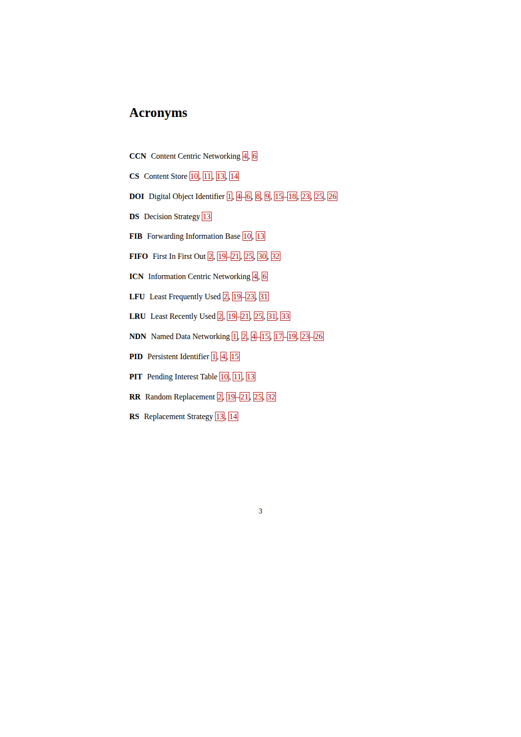Acronyms
CCN
Content Centric Networking 4, 6
CS
Content Store 10, 11, 13, 14
DOI
Digital Object Identifier 1, 4–6, 8, 9, 15–18, 23, 25, 26
DS
Decision Strategy 13
FIB
Forwarding Information Base 10, 13
FIFO
First In First Out 2, 19–21, 25, 30, 32
ICN
Information Centric Networking 4, 6
LFU
Least Frequently Used 2, 19–23, 31
LRU
Least Recently Used 2, 19–21, 25, 31, 33
NDN
Named Data Networking 1, 2, 4–15, 17–19, 23–26
PID
Persistent Identifier 1, 4, 15
PIT
Pending Interest Table 10, 11, 13
RR
Random Replacement 2, 19–21, 25, 32
RS
Replacement Strategy 13, 14
3